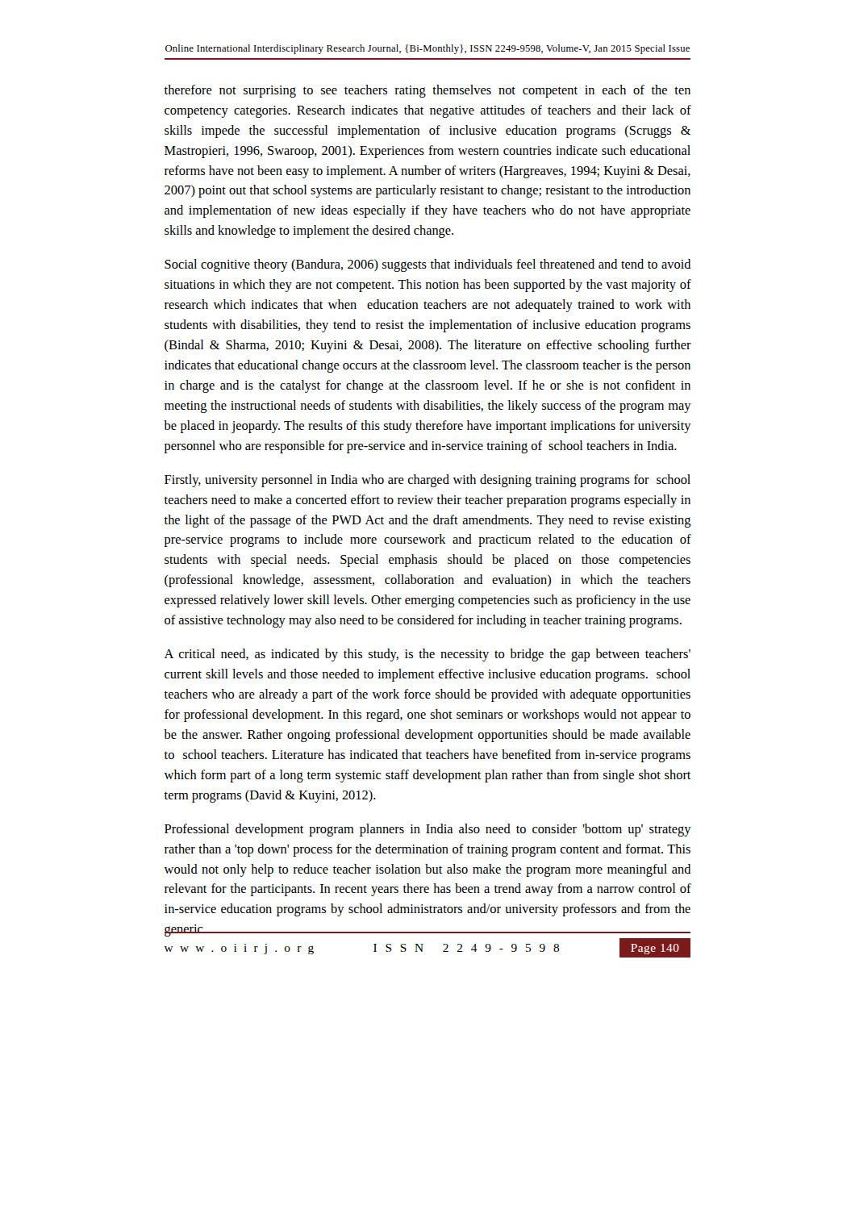Online International Interdisciplinary Research Journal, {Bi-Monthly}, ISSN 2249-9598, Volume-V, Jan 2015 Special Issue
therefore not surprising to see teachers rating themselves not competent in each of the ten competency categories. Research indicates that negative attitudes of teachers and their lack of skills impede the successful implementation of inclusive education programs (Scruggs & Mastropieri, 1996, Swaroop, 2001). Experiences from western countries indicate such educational reforms have not been easy to implement. A number of writers (Hargreaves, 1994; Kuyini & Desai, 2007) point out that school systems are particularly resistant to change; resistant to the introduction and implementation of new ideas especially if they have teachers who do not have appropriate skills and knowledge to implement the desired change.
Social cognitive theory (Bandura, 2006) suggests that individuals feel threatened and tend to avoid situations in which they are not competent. This notion has been supported by the vast majority of research which indicates that when education teachers are not adequately trained to work with students with disabilities, they tend to resist the implementation of inclusive education programs (Bindal & Sharma, 2010; Kuyini & Desai, 2008). The literature on effective schooling further indicates that educational change occurs at the classroom level. The classroom teacher is the person in charge and is the catalyst for change at the classroom level. If he or she is not confident in meeting the instructional needs of students with disabilities, the likely success of the program may be placed in jeopardy. The results of this study therefore have important implications for university personnel who are responsible for pre-service and in-service training of school teachers in India.
Firstly, university personnel in India who are charged with designing training programs for school teachers need to make a concerted effort to review their teacher preparation programs especially in the light of the passage of the PWD Act and the draft amendments. They need to revise existing pre-service programs to include more coursework and practicum related to the education of students with special needs. Special emphasis should be placed on those competencies (professional knowledge, assessment, collaboration and evaluation) in which the teachers expressed relatively lower skill levels. Other emerging competencies such as proficiency in the use of assistive technology may also need to be considered for including in teacher training programs.
A critical need, as indicated by this study, is the necessity to bridge the gap between teachers' current skill levels and those needed to implement effective inclusive education programs. school teachers who are already a part of the work force should be provided with adequate opportunities for professional development. In this regard, one shot seminars or workshops would not appear to be the answer. Rather ongoing professional development opportunities should be made available to school teachers. Literature has indicated that teachers have benefited from in-service programs which form part of a long term systemic staff development plan rather than from single shot short term programs (David & Kuyini, 2012).
Professional development program planners in India also need to consider 'bottom up' strategy rather than a 'top down' process for the determination of training program content and format. This would not only help to reduce teacher isolation but also make the program more meaningful and relevant for the participants. In recent years there has been a trend away from a narrow control of in-service education programs by school administrators and/or university professors and from the generic
w w w . o i i r j . o r g I S S N 2 2 4 9 - 9 5 9 8 Page 140